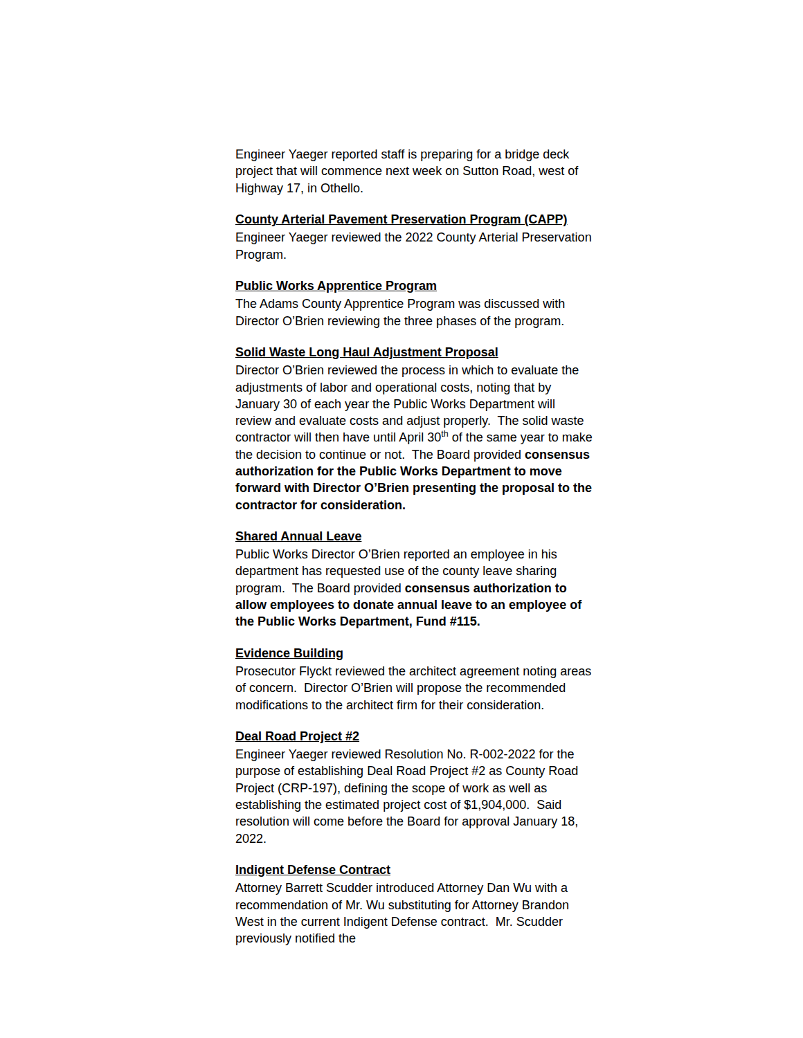Engineer Yaeger reported staff is preparing for a bridge deck project that will commence next week on Sutton Road, west of Highway 17, in Othello.
County Arterial Pavement Preservation Program (CAPP)
Engineer Yaeger reviewed the 2022 County Arterial Preservation Program.
Public Works Apprentice Program
The Adams County Apprentice Program was discussed with Director O’Brien reviewing the three phases of the program.
Solid Waste Long Haul Adjustment Proposal
Director O’Brien reviewed the process in which to evaluate the adjustments of labor and operational costs, noting that by January 30 of each year the Public Works Department will review and evaluate costs and adjust properly. The solid waste contractor will then have until April 30th of the same year to make the decision to continue or not. The Board provided consensus authorization for the Public Works Department to move forward with Director O’Brien presenting the proposal to the contractor for consideration.
Shared Annual Leave
Public Works Director O’Brien reported an employee in his department has requested use of the county leave sharing program. The Board provided consensus authorization to allow employees to donate annual leave to an employee of the Public Works Department, Fund #115.
Evidence Building
Prosecutor Flyckt reviewed the architect agreement noting areas of concern. Director O’Brien will propose the recommended modifications to the architect firm for their consideration.
Deal Road Project #2
Engineer Yaeger reviewed Resolution No. R-002-2022 for the purpose of establishing Deal Road Project #2 as County Road Project (CRP-197), defining the scope of work as well as establishing the estimated project cost of $1,904,000. Said resolution will come before the Board for approval January 18, 2022.
Indigent Defense Contract
Attorney Barrett Scudder introduced Attorney Dan Wu with a recommendation of Mr. Wu substituting for Attorney Brandon West in the current Indigent Defense contract. Mr. Scudder previously notified the